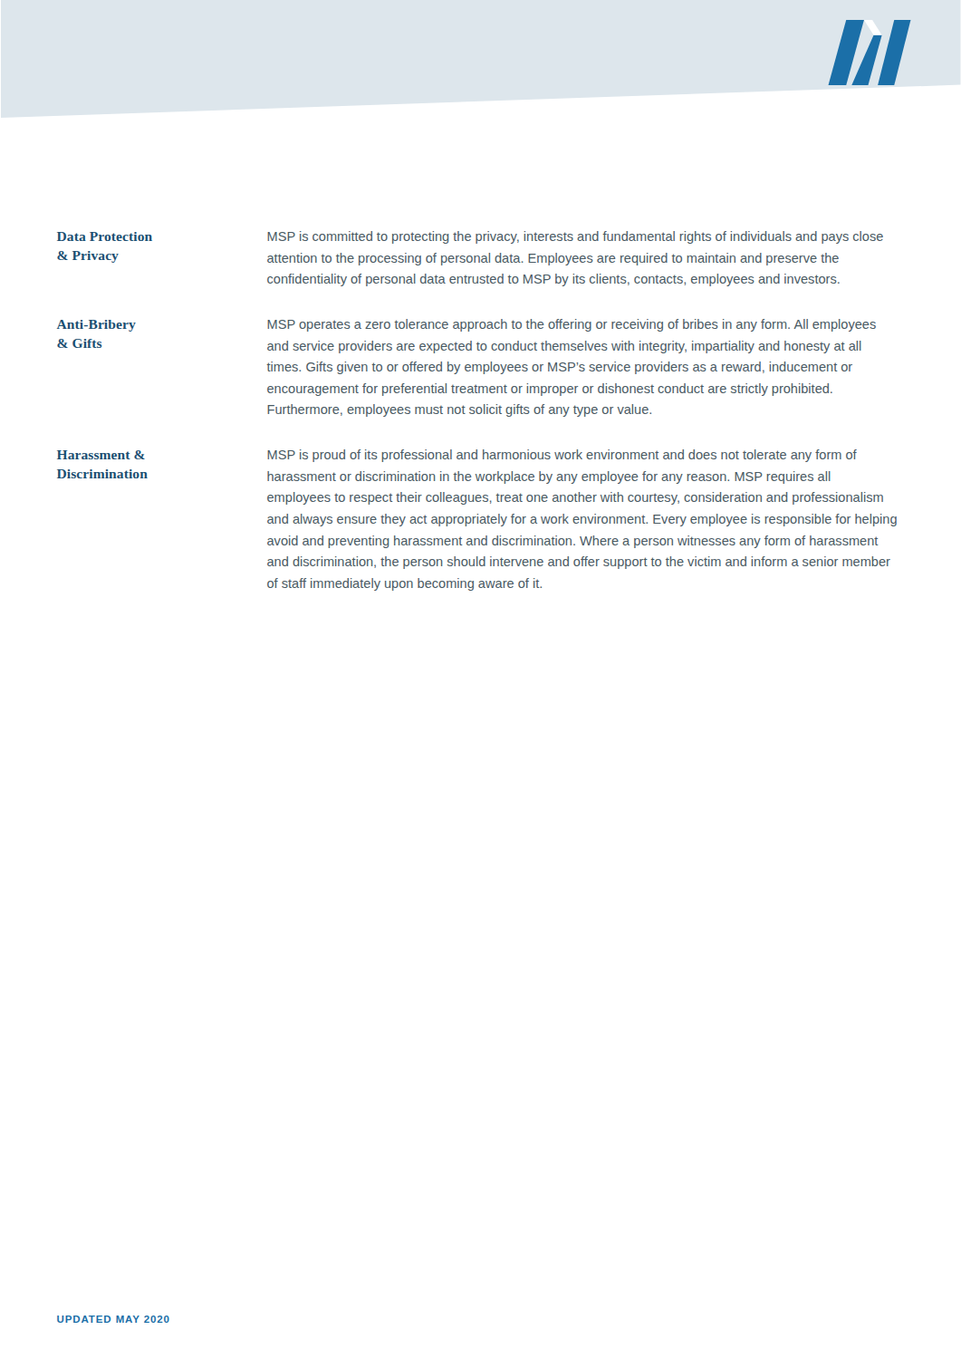MSP monogram
Data Protection
& Privacy
MSP is committed to protecting the privacy, interests and fundamental rights of individuals and pays close attention to the processing of personal data. Employees are required to maintain and preserve the confidentiality of personal data entrusted to MSP by its clients, contacts, employees and investors.
Anti-Bribery
& Gifts
MSP operates a zero tolerance approach to the offering or receiving of bribes in any form. All employees and service providers are expected to conduct themselves with integrity, impartiality and honesty at all times. Gifts given to or offered by employees or MSP’s service providers as a reward, inducement or encouragement for preferential treatment or improper or dishonest conduct are strictly prohibited. Furthermore, employees must not solicit gifts of any type or value.
Harassment &
Discrimination
MSP is proud of its professional and harmonious work environment and does not tolerate any form of harassment or discrimination in the workplace by any employee for any reason. MSP requires all employees to respect their colleagues, treat one another with courtesy, consideration and professionalism and always ensure they act appropriately for a work environment. Every employee is responsible for helping avoid and preventing harassment and discrimination. Where a person witnesses any form of harassment and discrimination, the person should intervene and offer support to the victim and inform a senior member of staff immediately upon becoming aware of it.
UPDATED MAY 2020